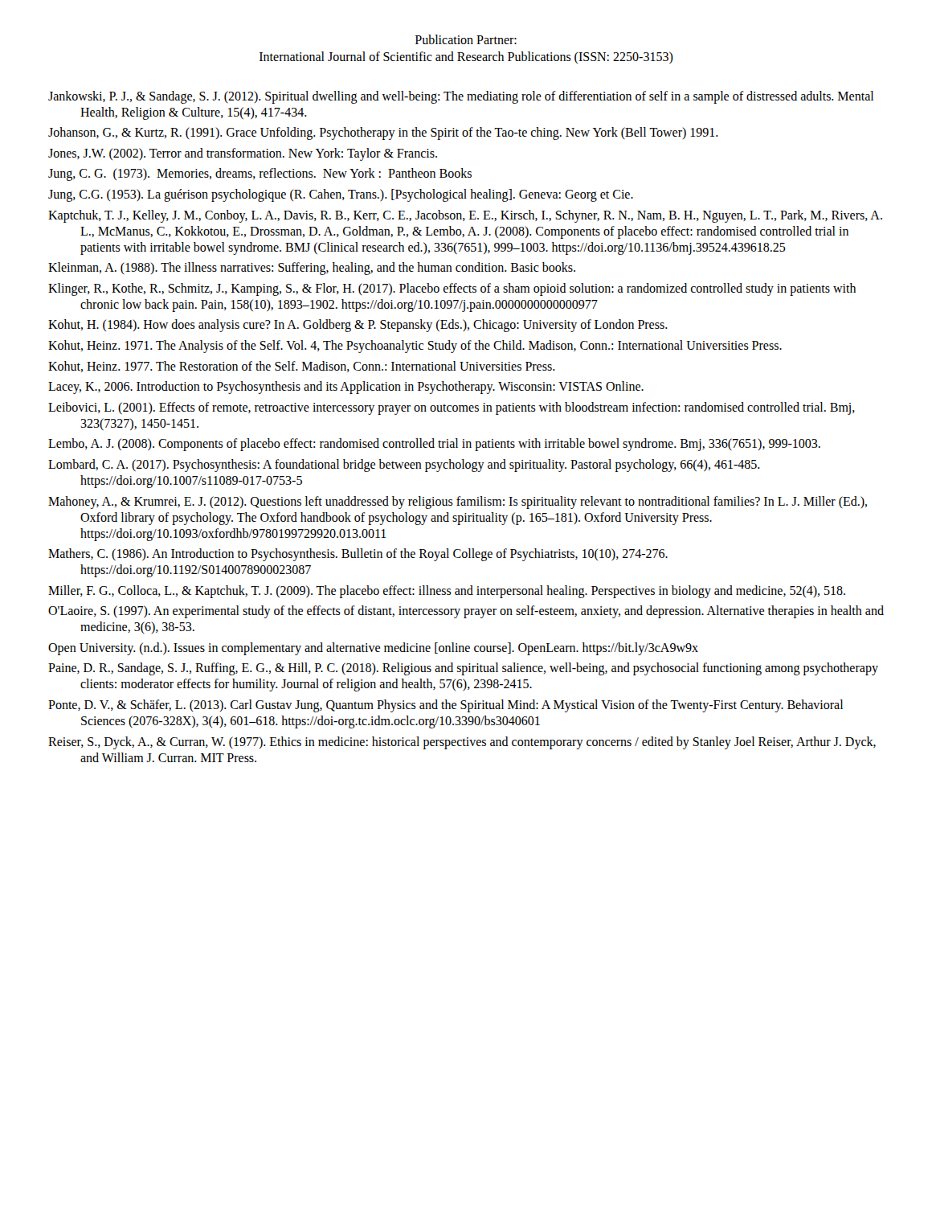Publication Partner:
International Journal of Scientific and Research Publications (ISSN: 2250-3153)
Jankowski, P. J., & Sandage, S. J. (2012). Spiritual dwelling and well-being: The mediating role of differentiation of self in a sample of distressed adults. Mental Health, Religion & Culture, 15(4), 417-434.
Johanson, G., & Kurtz, R. (1991). Grace Unfolding. Psychotherapy in the Spirit of the Tao-te ching. New York (Bell Tower) 1991.
Jones, J.W. (2002). Terror and transformation. New York: Taylor & Francis.
Jung, C. G. (1973). Memories, dreams, reflections. New York : Pantheon Books
Jung, C.G. (1953). La guérison psychologique (R. Cahen, Trans.). [Psychological healing]. Geneva: Georg et Cie.
Kaptchuk, T. J., Kelley, J. M., Conboy, L. A., Davis, R. B., Kerr, C. E., Jacobson, E. E., Kirsch, I., Schyner, R. N., Nam, B. H., Nguyen, L. T., Park, M., Rivers, A. L., McManus, C., Kokkotou, E., Drossman, D. A., Goldman, P., & Lembo, A. J. (2008). Components of placebo effect: randomised controlled trial in patients with irritable bowel syndrome. BMJ (Clinical research ed.), 336(7651), 999–1003. https://doi.org/10.1136/bmj.39524.439618.25
Kleinman, A. (1988). The illness narratives: Suffering, healing, and the human condition. Basic books.
Klinger, R., Kothe, R., Schmitz, J., Kamping, S., & Flor, H. (2017). Placebo effects of a sham opioid solution: a randomized controlled study in patients with chronic low back pain. Pain, 158(10), 1893–1902. https://doi.org/10.1097/j.pain.0000000000000977
Kohut, H. (1984). How does analysis cure? In A. Goldberg & P. Stepansky (Eds.), Chicago: University of London Press.
Kohut, Heinz. 1971. The Analysis of the Self. Vol. 4, The Psychoanalytic Study of the Child. Madison, Conn.: International Universities Press.
Kohut, Heinz. 1977. The Restoration of the Self. Madison, Conn.: International Universities Press.
Lacey, K., 2006. Introduction to Psychosynthesis and its Application in Psychotherapy. Wisconsin: VISTAS Online.
Leibovici, L. (2001). Effects of remote, retroactive intercessory prayer on outcomes in patients with bloodstream infection: randomised controlled trial. Bmj, 323(7327), 1450-1451.
Lembo, A. J. (2008). Components of placebo effect: randomised controlled trial in patients with irritable bowel syndrome. Bmj, 336(7651), 999-1003.
Lombard, C. A. (2017). Psychosynthesis: A foundational bridge between psychology and spirituality. Pastoral psychology, 66(4), 461-485. https://doi.org/10.1007/s11089-017-0753-5
Mahoney, A., & Krumrei, E. J. (2012). Questions left unaddressed by religious familism: Is spirituality relevant to nontraditional families? In L. J. Miller (Ed.), Oxford library of psychology. The Oxford handbook of psychology and spirituality (p. 165–181). Oxford University Press. https://doi.org/10.1093/oxfordhb/9780199729920.013.0011
Mathers, C. (1986). An Introduction to Psychosynthesis. Bulletin of the Royal College of Psychiatrists, 10(10), 274-276. https://doi.org/10.1192/S0140078900023087
Miller, F. G., Colloca, L., & Kaptchuk, T. J. (2009). The placebo effect: illness and interpersonal healing. Perspectives in biology and medicine, 52(4), 518.
O'Laoire, S. (1997). An experimental study of the effects of distant, intercessory prayer on self-esteem, anxiety, and depression. Alternative therapies in health and medicine, 3(6), 38-53.
Open University. (n.d.). Issues in complementary and alternative medicine [online course]. OpenLearn. https://bit.ly/3cA9w9x
Paine, D. R., Sandage, S. J., Ruffing, E. G., & Hill, P. C. (2018). Religious and spiritual salience, well-being, and psychosocial functioning among psychotherapy clients: moderator effects for humility. Journal of religion and health, 57(6), 2398-2415.
Ponte, D. V., & Schäfer, L. (2013). Carl Gustav Jung, Quantum Physics and the Spiritual Mind: A Mystical Vision of the Twenty-First Century. Behavioral Sciences (2076-328X), 3(4), 601–618. https://doi-org.tc.idm.oclc.org/10.3390/bs3040601
Reiser, S., Dyck, A., & Curran, W. (1977). Ethics in medicine: historical perspectives and contemporary concerns / edited by Stanley Joel Reiser, Arthur J. Dyck, and William J. Curran. MIT Press.